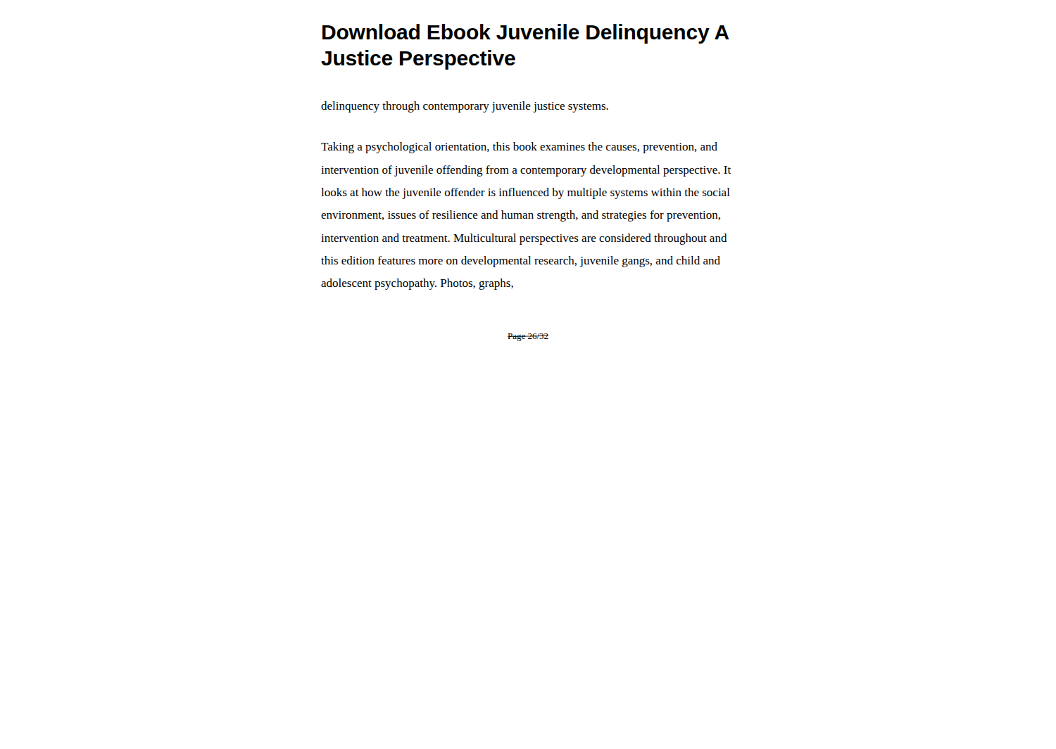Download Ebook Juvenile Delinquency A Justice Perspective
delinquency through contemporary juvenile justice systems.
Taking a psychological orientation, this book examines the causes, prevention, and intervention of juvenile offending from a contemporary developmental perspective. It looks at how the juvenile offender is influenced by multiple systems within the social environment, issues of resilience and human strength, and strategies for prevention, intervention and treatment. Multicultural perspectives are considered throughout and this edition features more on developmental research, juvenile gangs, and child and adolescent psychopathy. Photos, graphs,
Page 26/32